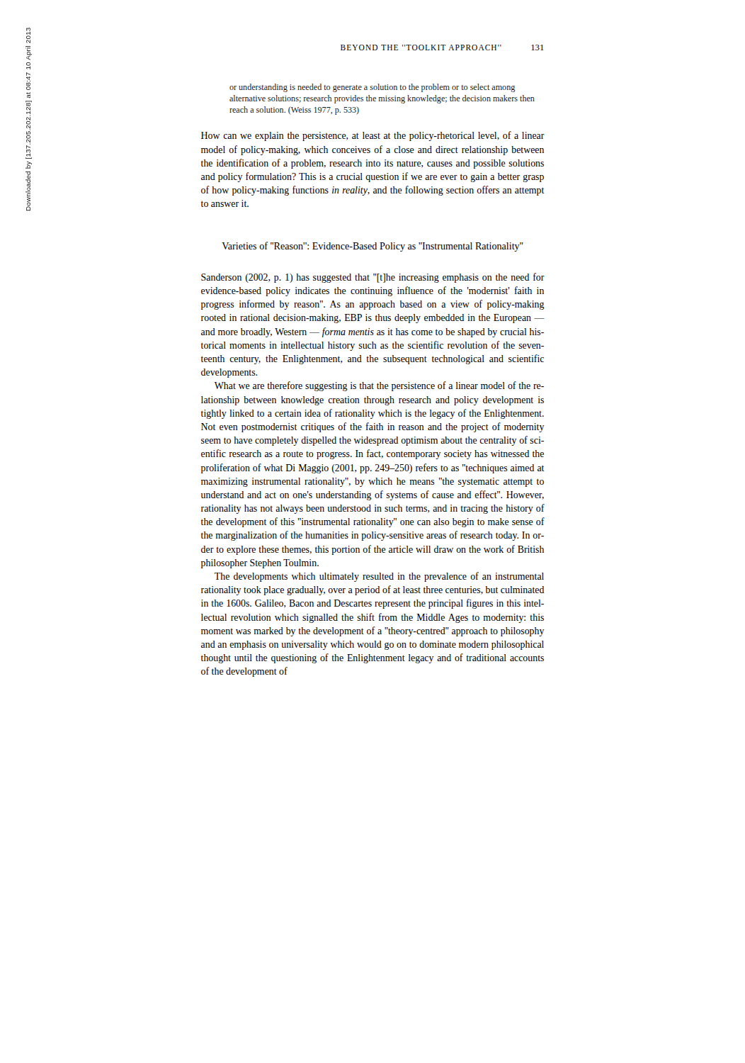Downloaded by [137.205.202.128] at 08:47 10 April 2013
BEYOND THE ''TOOLKIT APPROACH'' 131
or understanding is needed to generate a solution to the problem or to select among alternative solutions; research provides the missing knowledge; the decision makers then reach a solution. (Weiss 1977, p. 533)
How can we explain the persistence, at least at the policy-rhetorical level, of a linear model of policy-making, which conceives of a close and direct relationship between the identification of a problem, research into its nature, causes and possible solutions and policy formulation? This is a crucial question if we are ever to gain a better grasp of how policy-making functions in reality, and the following section offers an attempt to answer it.
Varieties of ''Reason'': Evidence-Based Policy as ''Instrumental Rationality''
Sanderson (2002, p. 1) has suggested that ''[t]he increasing emphasis on the need for evidence-based policy indicates the continuing influence of the 'modernist' faith in progress informed by reason''. As an approach based on a view of policy-making rooted in rational decision-making, EBP is thus deeply embedded in the European — and more broadly, Western — forma mentis as it has come to be shaped by crucial historical moments in intellectual history such as the scientific revolution of the seventeenth century, the Enlightenment, and the subsequent technological and scientific developments.
What we are therefore suggesting is that the persistence of a linear model of the relationship between knowledge creation through research and policy development is tightly linked to a certain idea of rationality which is the legacy of the Enlightenment. Not even postmodernist critiques of the faith in reason and the project of modernity seem to have completely dispelled the widespread optimism about the centrality of scientific research as a route to progress. In fact, contemporary society has witnessed the proliferation of what Di Maggio (2001, pp. 249–250) refers to as ''techniques aimed at maximizing instrumental rationality'', by which he means ''the systematic attempt to understand and act on one's understanding of systems of cause and effect''. However, rationality has not always been understood in such terms, and in tracing the history of the development of this ''instrumental rationality'' one can also begin to make sense of the marginalization of the humanities in policy-sensitive areas of research today. In order to explore these themes, this portion of the article will draw on the work of British philosopher Stephen Toulmin.
The developments which ultimately resulted in the prevalence of an instrumental rationality took place gradually, over a period of at least three centuries, but culminated in the 1600s. Galileo, Bacon and Descartes represent the principal figures in this intellectual revolution which signalled the shift from the Middle Ages to modernity: this moment was marked by the development of a ''theory-centred'' approach to philosophy and an emphasis on universality which would go on to dominate modern philosophical thought until the questioning of the Enlightenment legacy and of traditional accounts of the development of